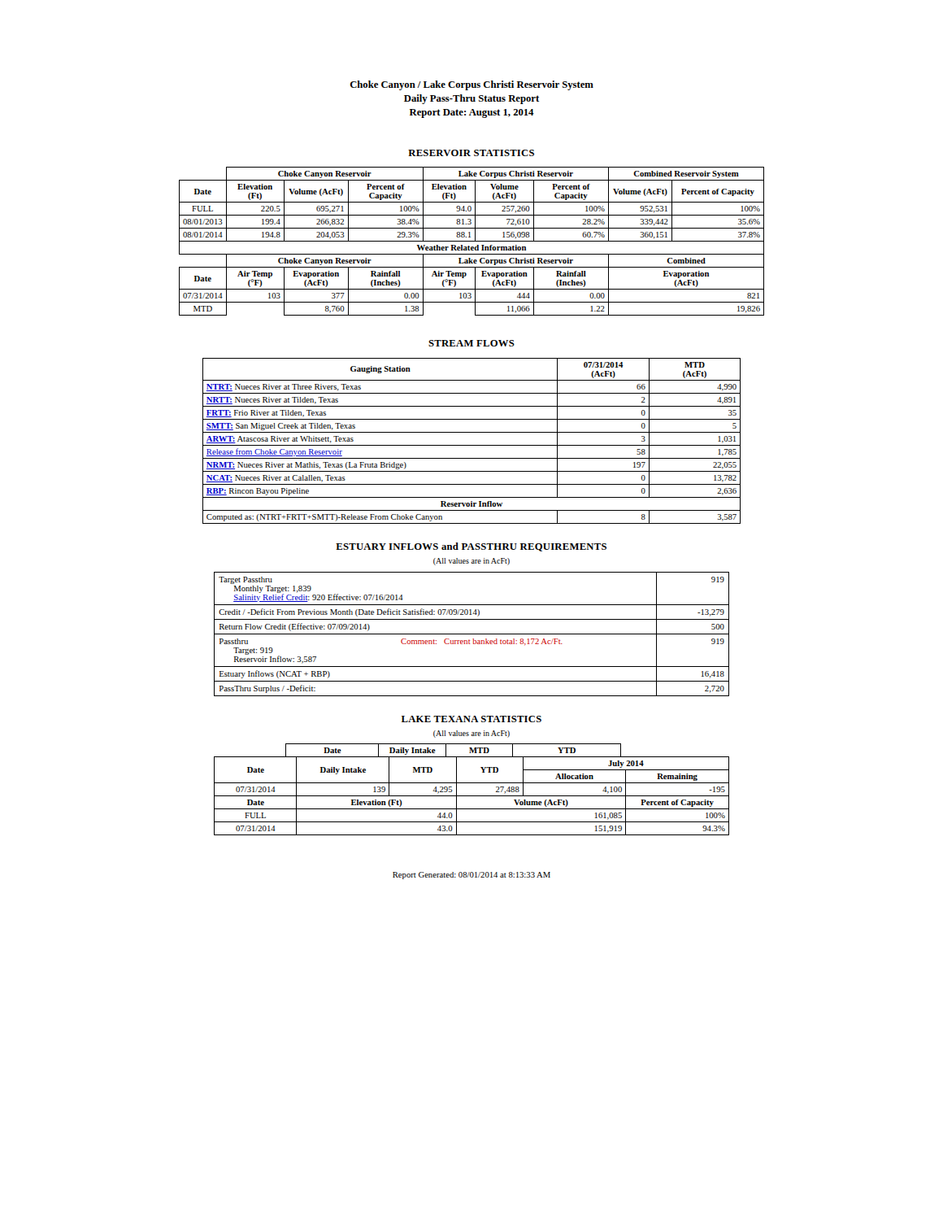Choke Canyon / Lake Corpus Christi Reservoir System
Daily Pass-Thru Status Report
Report Date: August 1, 2014
RESERVOIR STATISTICS
| | Choke Canyon Reservoir | Lake Corpus Christi Reservoir | Combined Reservoir System |
| Date | Elevation (Ft) | Volume (AcFt) | Percent of Capacity | Elevation (Ft) | Volume (AcFt) | Percent of Capacity | Volume (AcFt) | Percent of Capacity |
| FULL | 220.5 | 695,271 | 100% | 94.0 | 257,260 | 100% | 952,531 | 100% |
| 08/01/2013 | 199.4 | 266,832 | 38.4% | 81.3 | 72,610 | 28.2% | 339,442 | 35.6% |
| 08/01/2014 | 194.8 | 204,053 | 29.3% | 88.1 | 156,098 | 60.7% | 360,151 | 37.8% |
| Weather Related Information |
| | Choke Canyon Reservoir | Lake Corpus Christi Reservoir | Combined |
| Date | Air Temp (°F) | Evaporation (AcFt) | Rainfall (Inches) | Air Temp (°F) | Evaporation (AcFt) | Rainfall (Inches) | Evaporation (AcFt) |
| 07/31/2014 | 103 | 377 | 0.00 | 103 | 444 | 0.00 | 821 |
| MTD | | 8,760 | 1.38 | | 11,066 | 1.22 | 19,826 |
STREAM FLOWS
| Gauging Station | 07/31/2014 (AcFt) | MTD (AcFt) |
| --- | --- | --- |
| NTRT: Nueces River at Three Rivers, Texas | 66 | 4,990 |
| NRTT: Nueces River at Tilden, Texas | 2 | 4,891 |
| FRTT: Frio River at Tilden, Texas | 0 | 35 |
| SMTT: San Miguel Creek at Tilden, Texas | 0 | 5 |
| ARWT: Atascosa River at Whitsett, Texas | 3 | 1,031 |
| Release from Choke Canyon Reservoir | 58 | 1,785 |
| NRMT: Nueces River at Mathis, Texas (La Fruta Bridge) | 197 | 22,055 |
| NCAT: Nueces River at Calallen, Texas | 0 | 13,782 |
| RBP: Rincon Bayou Pipeline | 0 | 2,636 |
| Reservoir Inflow |
| Computed as: (NTRT+FRTT+SMTT)-Release From Choke Canyon | 8 | 3,587 |
ESTUARY INFLOWS and PASSTHRU REQUIREMENTS
(All values are in AcFt)
| Target Passthru Monthly Target: 1,839 Salinity Relief Credit : 920 Effective: 07/16/2014 | 919 |
| Credit / -Deficit From Previous Month (Date Deficit Satisfied: 07/09/2014) | -13,279 |
| Return Flow Credit (Effective: 07/09/2014) | 500 |
| / Passthru Target: 919 Reservoir Inflow: 3,587 / Comment: Current banked total: 8,172 Ac/Ft. / | 919 |
| Estuary Inflows (NCAT + RBP) | 16,418 |
| PassThru Surplus / -Deficit: | 2,720 |
LAKE TEXANA STATISTICS
(All values are in AcFt)
| | Date | Daily Intake | MTD | YTD | |
| --- | --- | --- | --- | --- | --- |
| Date | Daily Intake | MTD | YTD | July 2014 |
| --- | --- | --- | --- | --- |
| Allocation | Remaining |
| 07/31/2014 | 139 | 4,295 | 27,488 | 4,100 | -195 |
| Date | Elevation (Ft) | Volume (AcFt) | Percent of Capacity |
| FULL | 44.0 | 161,085 | 100% |
| 07/31/2014 | 43.0 | 151,919 | 94.3% |
Report Generated: 08/01/2014 at 8:13:33 AM